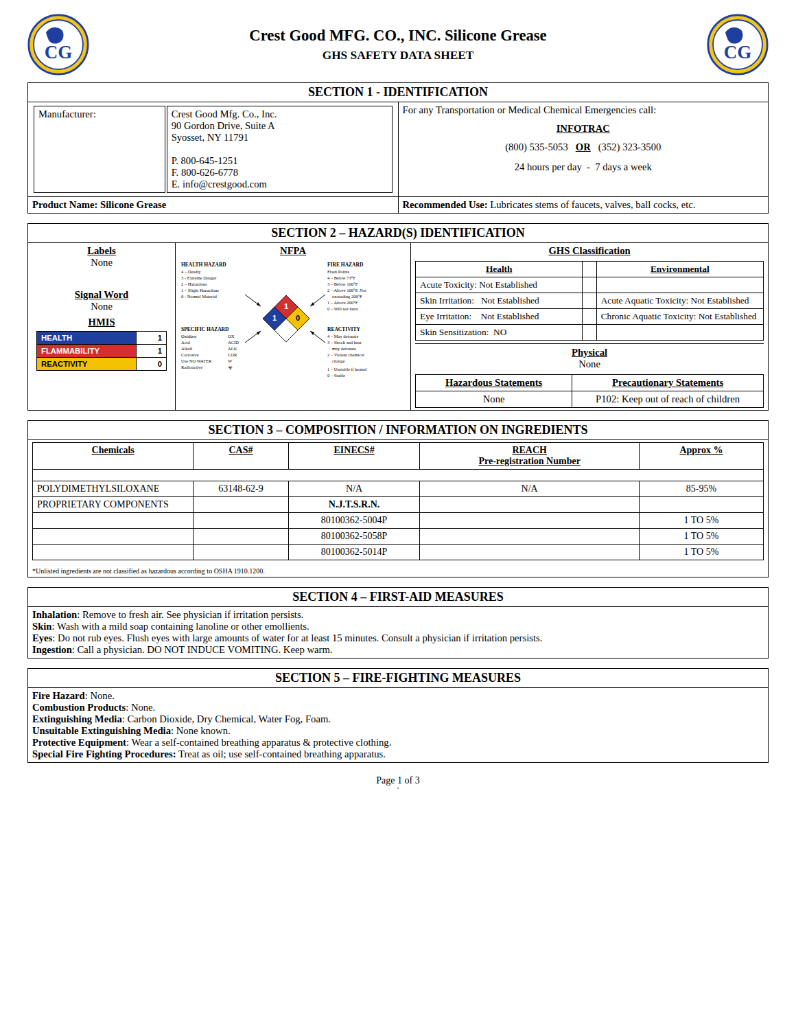CG
Crest Good MFG. CO., INC. Silicone Grease
GHS SAFETY DATA SHEET
CG
| SECTION 1 - IDENTIFICATION |
| / Manufacturer: / Crest Good Mfg. Co., Inc. 90 Gordon Drive, Suite A Syosset, NY 11791 P. 800-645-1251 F. 800-626-6778 E. info@crestgood.com / | For any Transportation or Medical Chemical Emergencies call: INFOTRAC (800) 535-5053 OR (352) 323-3500 24 hours per day - 7 days a week |
| Product Name: Silicone Grease | Recommended Use: Lubricates stems of faucets, valves, ball cocks, etc. |
| SECTION 2 – HAZARD(S) IDENTIFICATION |
| Labels None Signal Word None HMIS / HEALTH / 1 / / FLAMMABILITY / 1 / / REACTIVITY / 0 / | NFPA HEALTH HAZARD 4 – Deadly 3 - Extreme Danger 2 – Hazardous 1 – Slight Hazardous 0 - Normal Material FIRE HAZARD Flash Points 4 – Below 73°F 3 – Below 100°F 2 – Above 100°F, Not exceeding 200°F 1 – Above 200°F 0 – Will not burn 1 1 0 SPECIFIC HAZARD Oxidizer OX Acid ACID Alkali ALK Corrosive COR Use NO WATER W Radioactive ☣ REACTIVITY 4 – May detonate 3 – Shock and heat may detonate 2 – Violent chemical change 1 – Unstable if heated 0 – Stable | GHS Classification / Health / / Environmental / / Acute Toxicity: Not Established / / / / Skin Irritation: Not Established / / Acute Aquatic Toxicity: Not Established / / Eye Irritation: Not Established / / Chronic Aquatic Toxicity: Not Established / / Skin Sensitization: NO / / / Physical None / Hazardous Statements / Precautionary Statements / / None / P102: Keep out of reach of children / |
| SECTION 3 – COMPOSITION / INFORMATION ON INGREDIENTS |
| / Chemicals / CAS# / EINECS# / REACH Pre-registration Number / Approx % / / POLYDIMETHYLSILOXANE / 63148-62-9 / N/A / N/A / 85-95% / / PROPRIETARY COMPONENTS / / N.J.T.S.R.N. / / / / / / 80100362-5004P / / 1 TO 5% / / / / 80100362-5058P / / 1 TO 5% / / / / 80100362-5014P / / 1 TO 5% / *Unlisted ingredients are not classified as hazardous according to OSHA 1910.1200. |
| SECTION 4 – FIRST-AID MEASURES |
| Inhalation : Remove to fresh air. See physician if irritation persists. Skin : Wash with a mild soap containing lanoline or other emollients. Eyes : Do not rub eyes. Flush eyes with large amounts of water for at least 15 minutes. Consult a physician if irritation persists. Ingestion : Call a physician. DO NOT INDUCE VOMITING. Keep warm. |
| SECTION 5 – FIRE-FIGHTING MEASURES |
| Fire Hazard : None. Combustion Products : None. Extinguishing Media : Carbon Dioxide, Dry Chemical, Water Fog, Foam. Unsuitable Extinguishing Media : None known. Protective Equipment : Wear a self-contained breathing apparatus & protective clothing. Special Fire Fighting Procedures: Treat as oil; use self-contained breathing apparatus. |
Page 1 of 3
`